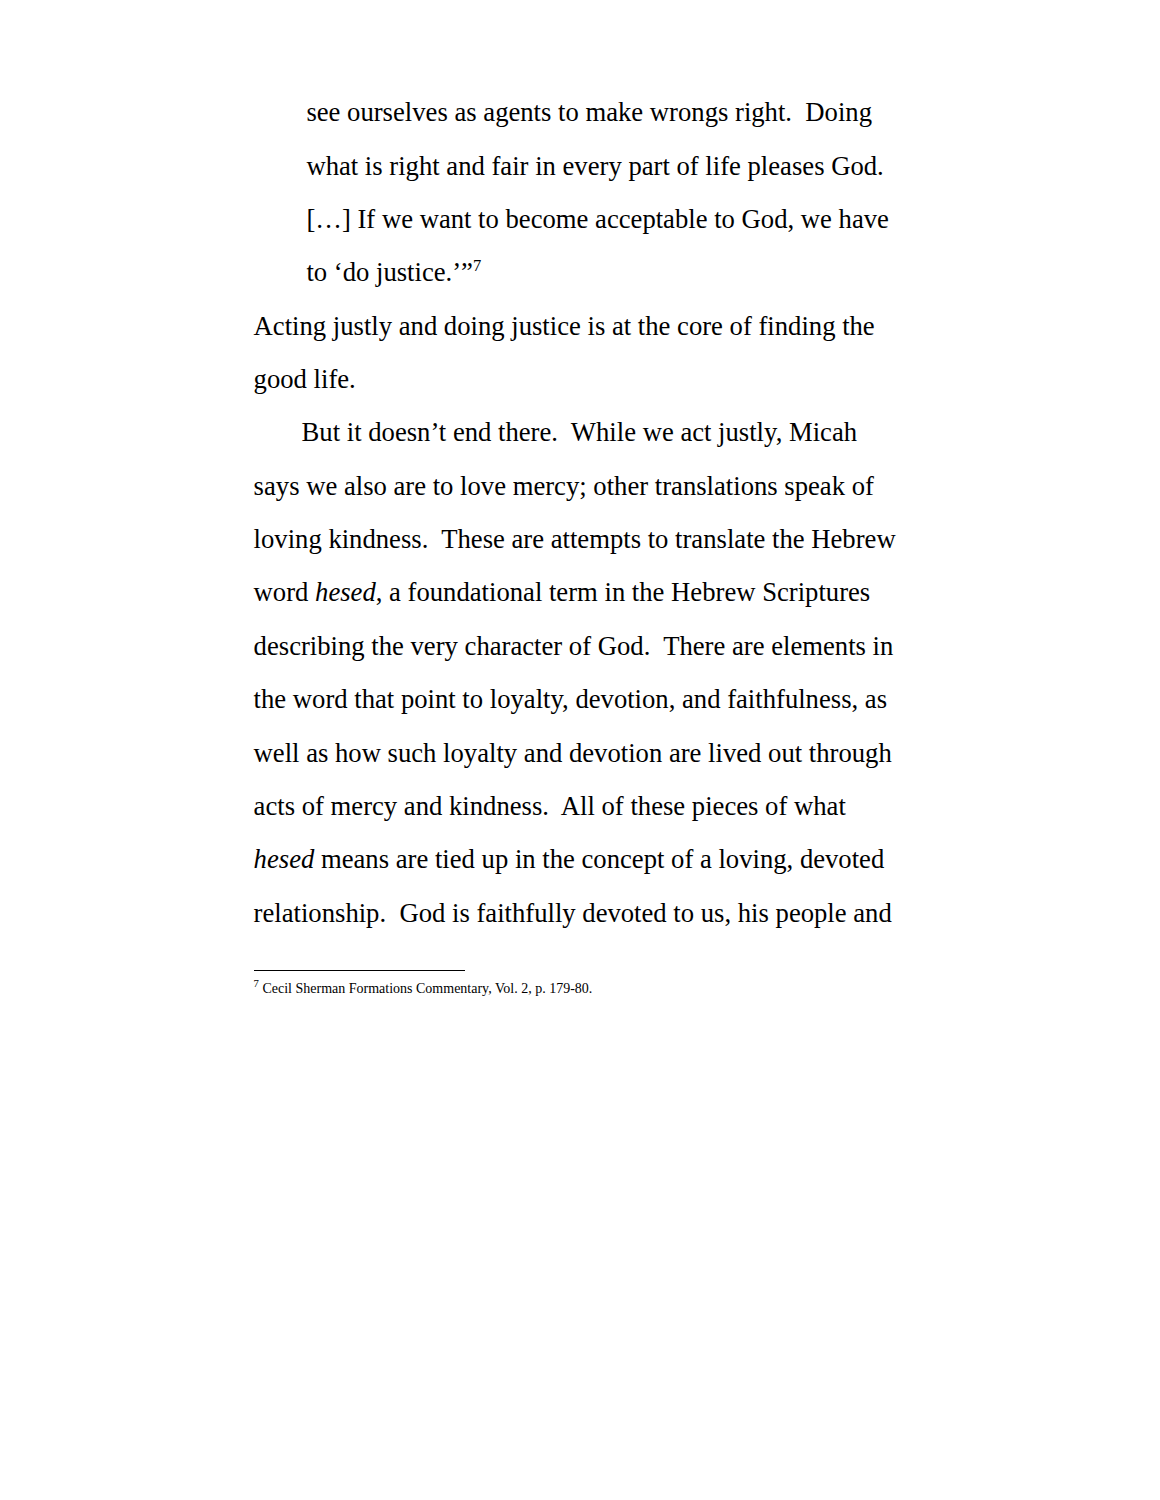see ourselves as agents to make wrongs right. Doing what is right and fair in every part of life pleases God. […] If we want to become acceptable to God, we have to ‘do justice.’”7
Acting justly and doing justice is at the core of finding the good life.
But it doesn’t end there. While we act justly, Micah says we also are to love mercy; other translations speak of loving kindness. These are attempts to translate the Hebrew word hesed, a foundational term in the Hebrew Scriptures describing the very character of God. There are elements in the word that point to loyalty, devotion, and faithfulness, as well as how such loyalty and devotion are lived out through acts of mercy and kindness. All of these pieces of what hesed means are tied up in the concept of a loving, devoted relationship. God is faithfully devoted to us, his people and
7 Cecil Sherman Formations Commentary, Vol. 2, p. 179-80.